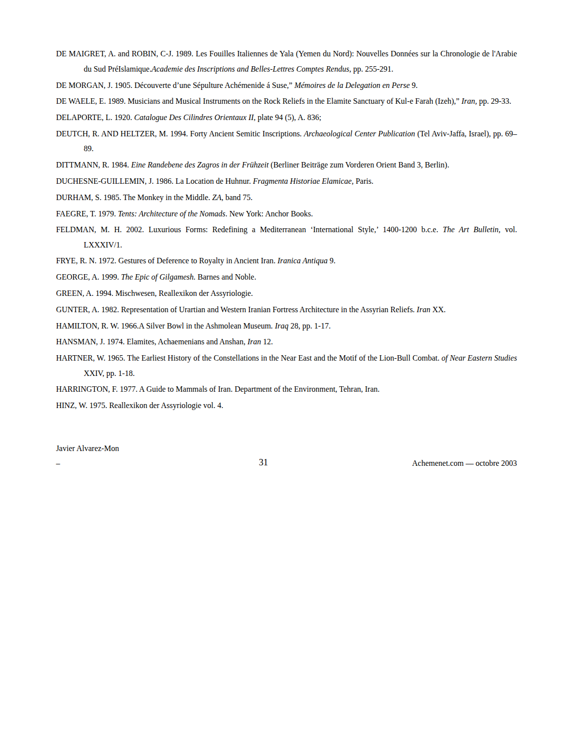DE MAIGRET, A. and ROBIN, C-J. 1989. Les Fouilles Italiennes de Yala (Yemen du Nord): Nouvelles Données sur la Chronologie de l'Arabie du Sud PréIslamique.Academie des Inscriptions and Belles-Lettres Comptes Rendus, pp. 255-291.
DE MORGAN, J. 1905. Découverte d’une Sépulture Achémenide á Suse,” Mémoires de la Delegation en Perse 9.
DE WAELE, E. 1989. Musicians and Musical Instruments on the Rock Reliefs in the Elamite Sanctuary of Kul-e Farah (Izeh),” Iran, pp. 29-33.
DELAPORTE, L. 1920. Catalogue Des Cilindres Orientaux II, plate 94 (5), A. 836;
DEUTCH, R. AND HELTZER, M. 1994. Forty Ancient Semitic Inscriptions. Archaeological Center Publication (Tel Aviv-Jaffa, Israel), pp. 69–89.
DITTMANN, R. 1984. Eine Randebene des Zagros in der Frühzeit (Berliner Beiträge zum Vorderen Orient Band 3, Berlin).
DUCHESNE-GUILLEMIN, J. 1986. La Location de Huhnur. Fragmenta Historiae Elamicae, Paris.
DURHAM, S. 1985. The Monkey in the Middle. ZA, band 75.
FAEGRE, T. 1979. Tents: Architecture of the Nomads. New York: Anchor Books.
FELDMAN, M. H. 2002. Luxurious Forms: Redefining a Mediterranean ‘International Style,’ 1400-1200 b.c.e. The Art Bulletin, vol. LXXXIV/1.
FRYE, R. N. 1972. Gestures of Deference to Royalty in Ancient Iran. Iranica Antiqua 9.
GEORGE, A. 1999. The Epic of Gilgamesh. Barnes and Noble.
GREEN, A. 1994. Mischwesen, Reallexikon der Assyriologie.
GUNTER, A. 1982. Representation of Urartian and Western Iranian Fortress Architecture in the Assyrian Reliefs. Iran XX.
HAMILTON, R. W. 1966.A Silver Bowl in the Ashmolean Museum. Iraq 28, pp. 1-17.
HANSMAN, J. 1974. Elamites, Achaemenians and Anshan, Iran 12.
HARTNER, W. 1965. The Earliest History of the Constellations in the Near East and the Motif of the Lion-Bull Combat. of Near Eastern Studies XXIV, pp. 1-18.
HARRINGTON, F. 1977. A Guide to Mammals of Iran. Department of the Environment, Tehran, Iran.
HINZ, W. 1975. Reallexikon der Assyriologie vol. 4.
Javier Alvarez-Mon
–
31
Achemenet.com — octobre 2003